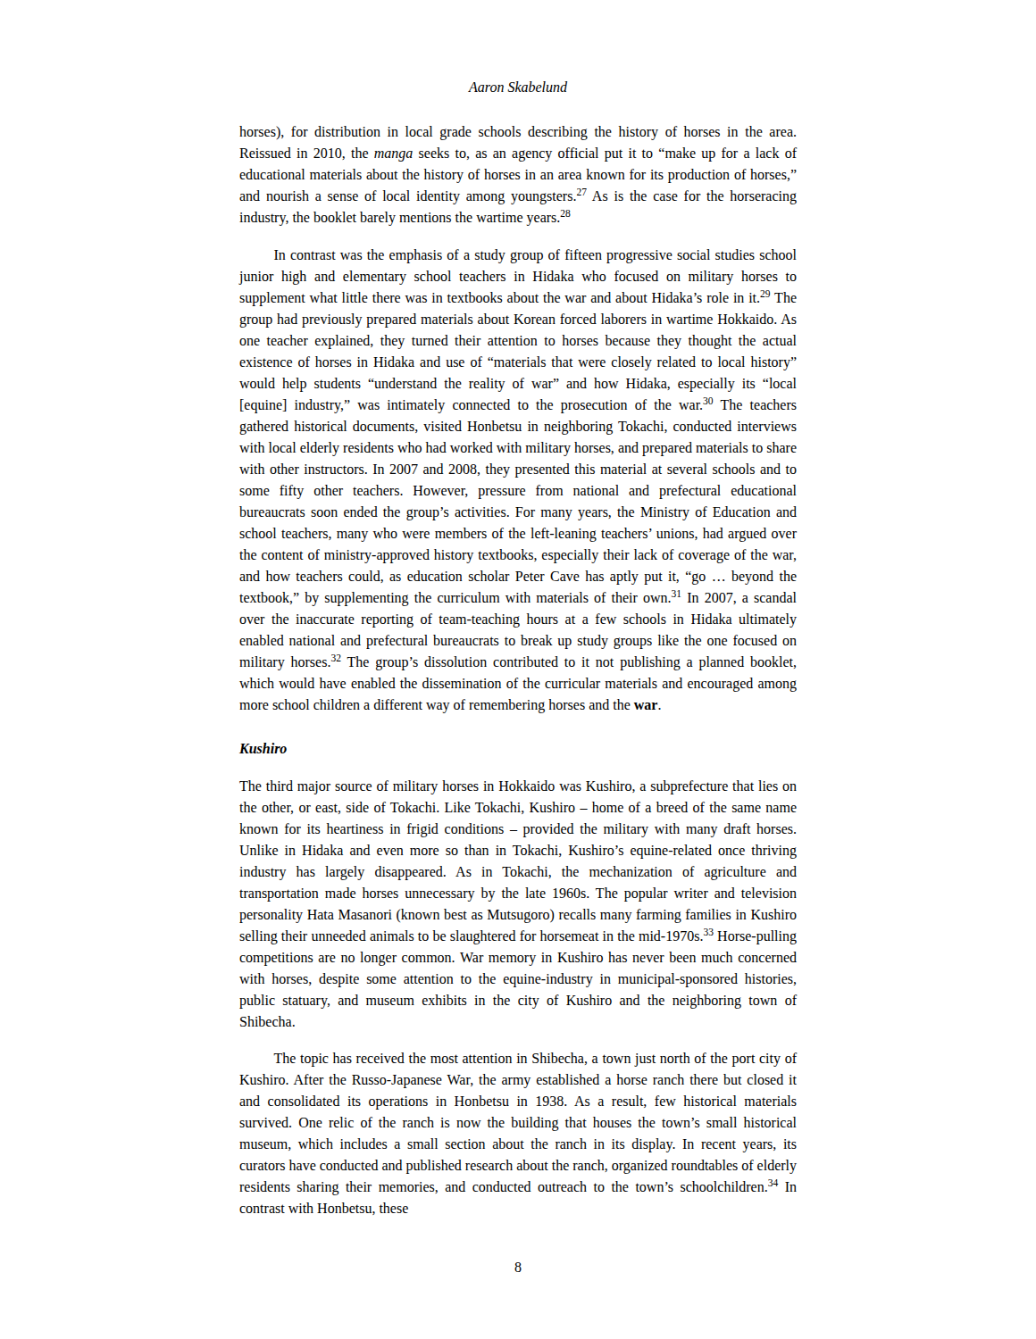Aaron Skabelund
horses), for distribution in local grade schools describing the history of horses in the area. Reissued in 2010, the manga seeks to, as an agency official put it to “make up for a lack of educational materials about the history of horses in an area known for its production of horses,” and nourish a sense of local identity among youngsters.27 As is the case for the horseracing industry, the booklet barely mentions the wartime years.28
In contrast was the emphasis of a study group of fifteen progressive social studies school junior high and elementary school teachers in Hidaka who focused on military horses to supplement what little there was in textbooks about the war and about Hidaka’s role in it.29 The group had previously prepared materials about Korean forced laborers in wartime Hokkaido. As one teacher explained, they turned their attention to horses because they thought the actual existence of horses in Hidaka and use of “materials that were closely related to local history” would help students “understand the reality of war” and how Hidaka, especially its “local [equine] industry,” was intimately connected to the prosecution of the war.30 The teachers gathered historical documents, visited Honbetsu in neighboring Tokachi, conducted interviews with local elderly residents who had worked with military horses, and prepared materials to share with other instructors. In 2007 and 2008, they presented this material at several schools and to some fifty other teachers. However, pressure from national and prefectural educational bureaucrats soon ended the group’s activities. For many years, the Ministry of Education and school teachers, many who were members of the left-leaning teachers’ unions, had argued over the content of ministry-approved history textbooks, especially their lack of coverage of the war, and how teachers could, as education scholar Peter Cave has aptly put it, “go … beyond the textbook,” by supplementing the curriculum with materials of their own.31 In 2007, a scandal over the inaccurate reporting of team-teaching hours at a few schools in Hidaka ultimately enabled national and prefectural bureaucrats to break up study groups like the one focused on military horses.32 The group’s dissolution contributed to it not publishing a planned booklet, which would have enabled the dissemination of the curricular materials and encouraged among more school children a different way of remembering horses and the war.
Kushiro
The third major source of military horses in Hokkaido was Kushiro, a subprefecture that lies on the other, or east, side of Tokachi. Like Tokachi, Kushiro – home of a breed of the same name known for its heartiness in frigid conditions – provided the military with many draft horses. Unlike in Hidaka and even more so than in Tokachi, Kushiro’s equine-related once thriving industry has largely disappeared. As in Tokachi, the mechanization of agriculture and transportation made horses unnecessary by the late 1960s. The popular writer and television personality Hata Masanori (known best as Mutsugoro) recalls many farming families in Kushiro selling their unneeded animals to be slaughtered for horsemeat in the mid-1970s.33 Horse-pulling competitions are no longer common. War memory in Kushiro has never been much concerned with horses, despite some attention to the equine-industry in municipal-sponsored histories, public statuary, and museum exhibits in the city of Kushiro and the neighboring town of Shibecha.
The topic has received the most attention in Shibecha, a town just north of the port city of Kushiro. After the Russo-Japanese War, the army established a horse ranch there but closed it and consolidated its operations in Honbetsu in 1938. As a result, few historical materials survived. One relic of the ranch is now the building that houses the town’s small historical museum, which includes a small section about the ranch in its display. In recent years, its curators have conducted and published research about the ranch, organized roundtables of elderly residents sharing their memories, and conducted outreach to the town’s schoolchildren.34 In contrast with Honbetsu, these
8